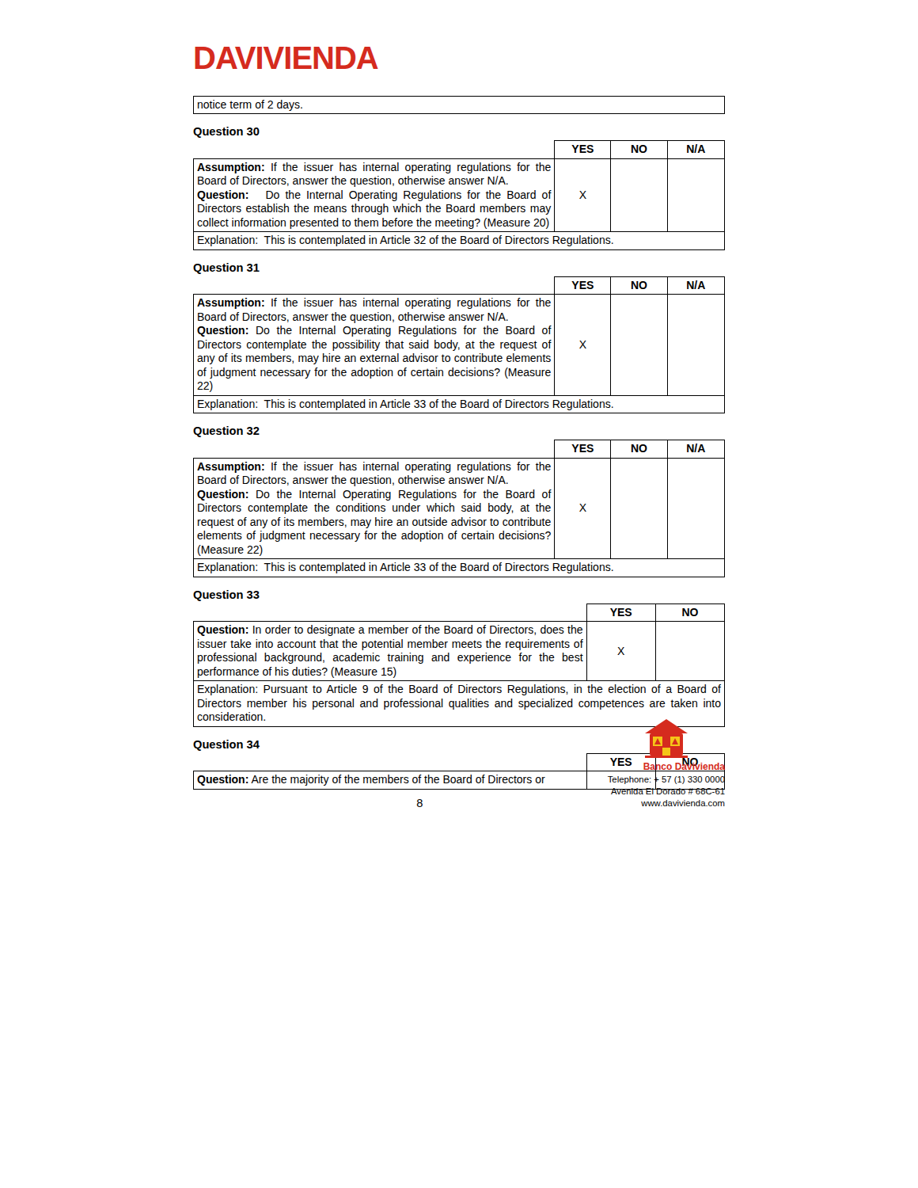DAVIVIENDA
| notice term of 2 days. |
Question 30
| | YES | NO | N/A |
| Assumption: If the issuer has internal operating regulations for the Board of Directors, answer the question, otherwise answer N/A. Question: Do the Internal Operating Regulations for the Board of Directors establish the means through which the Board members may collect information presented to them before the meeting? (Measure 20) | X | | |
| Explanation: This is contemplated in Article 32 of the Board of Directors Regulations. |
Question 31
| | YES | NO | N/A |
| Assumption: If the issuer has internal operating regulations for the Board of Directors, answer the question, otherwise answer N/A. Question: Do the Internal Operating Regulations for the Board of Directors contemplate the possibility that said body, at the request of any of its members, may hire an external advisor to contribute elements of judgment necessary for the adoption of certain decisions? (Measure 22) | X | | |
| Explanation: This is contemplated in Article 33 of the Board of Directors Regulations. |
Question 32
| | YES | NO | N/A |
| Assumption: If the issuer has internal operating regulations for the Board of Directors, answer the question, otherwise answer N/A. Question: Do the Internal Operating Regulations for the Board of Directors contemplate the conditions under which said body, at the request of any of its members, may hire an outside advisor to contribute elements of judgment necessary for the adoption of certain decisions? (Measure 22) | X | | |
| Explanation: This is contemplated in Article 33 of the Board of Directors Regulations. |
Question 33
| | YES | NO |
| Question: In order to designate a member of the Board of Directors, does the issuer take into account that the potential member meets the requirements of professional background, academic training and experience for the best performance of his duties? (Measure 15) | X | |
| Explanation: Pursuant to Article 9 of the Board of Directors Regulations, in the election of a Board of Directors member his personal and professional qualities and specialized competences are taken into consideration. |
Question 34
| | YES | NO |
| Question: Are the majority of the members of the Board of Directors or | | |
8
Banco Davivienda
Telephone: + 57 (1) 330 0000
Avenida El Dorado # 68C-61
www.davivienda.com